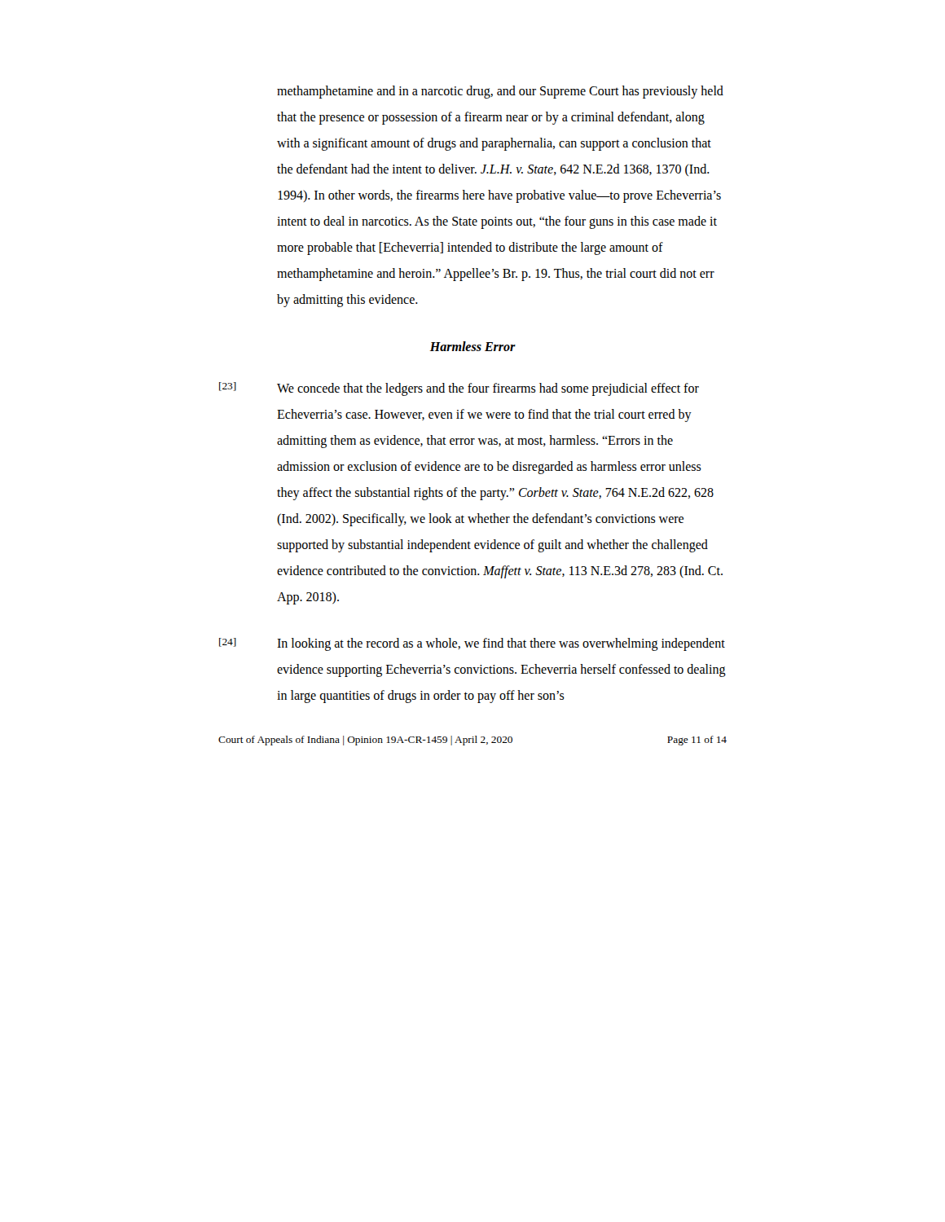methamphetamine and in a narcotic drug, and our Supreme Court has previously held that the presence or possession of a firearm near or by a criminal defendant, along with a significant amount of drugs and paraphernalia, can support a conclusion that the defendant had the intent to deliver. J.L.H. v. State, 642 N.E.2d 1368, 1370 (Ind. 1994). In other words, the firearms here have probative value—to prove Echeverria’s intent to deal in narcotics. As the State points out, “the four guns in this case made it more probable that [Echeverria] intended to distribute the large amount of methamphetamine and heroin.” Appellee’s Br. p. 19. Thus, the trial court did not err by admitting this evidence.
Harmless Error
[23]
We concede that the ledgers and the four firearms had some prejudicial effect for Echeverria’s case. However, even if we were to find that the trial court erred by admitting them as evidence, that error was, at most, harmless. “Errors in the admission or exclusion of evidence are to be disregarded as harmless error unless they affect the substantial rights of the party.” Corbett v. State, 764 N.E.2d 622, 628 (Ind. 2002). Specifically, we look at whether the defendant’s convictions were supported by substantial independent evidence of guilt and whether the challenged evidence contributed to the conviction. Maffett v. State, 113 N.E.3d 278, 283 (Ind. Ct. App. 2018).
[24]
In looking at the record as a whole, we find that there was overwhelming independent evidence supporting Echeverria’s convictions. Echeverria herself confessed to dealing in large quantities of drugs in order to pay off her son’s
Court of Appeals of Indiana | Opinion 19A-CR-1459 | April 2, 2020
Page 11 of 14